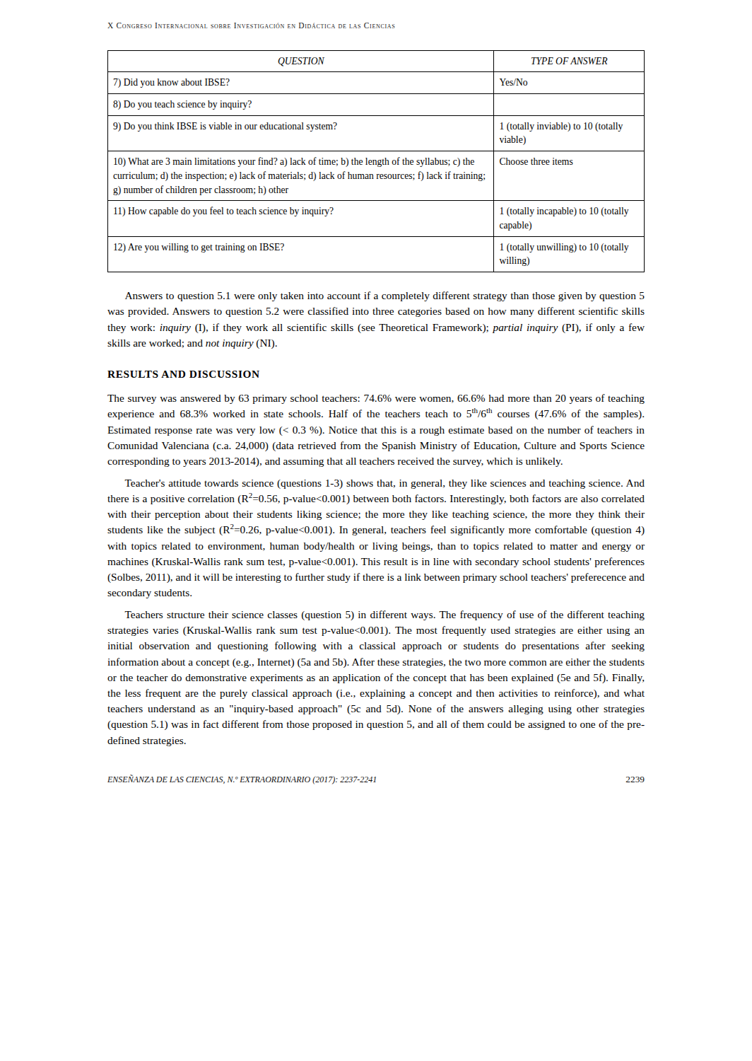X Congreso Internacional sobre Investigación en Didáctica de las Ciencias
| QUESTION | TYPE OF ANSWER |
| --- | --- |
| 7) Did you know about IBSE? | Yes/No |
| 8) Do you teach science by inquiry? | |
| 9) Do you think IBSE is viable in our educational system? | 1 (totally inviable) to 10 (totally viable) |
| 10) What are 3 main limitations your find? a) lack of time; b) the length of the syllabus; c) the curriculum; d) the inspection; e) lack of materials; d) lack of human resources; f) lack if training; g) number of children per classroom; h) other | Choose three items |
| 11) How capable do you feel to teach science by inquiry? | 1 (totally incapable) to 10 (totally capable) |
| 12) Are you willing to get training on IBSE? | 1 (totally unwilling) to 10 (totally willing) |
Answers to question 5.1 were only taken into account if a completely different strategy than those given by question 5 was provided. Answers to question 5.2 were classified into three categories based on how many different scientific skills they work: inquiry (I), if they work all scientific skills (see Theoretical Framework); partial inquiry (PI), if only a few skills are worked; and not inquiry (NI).
Results and discussion
The survey was answered by 63 primary school teachers: 74.6% were women, 66.6% had more than 20 years of teaching experience and 68.3% worked in state schools. Half of the teachers teach to 5th/6th courses (47.6% of the samples). Estimated response rate was very low (< 0.3 %). Notice that this is a rough estimate based on the number of teachers in Comunidad Valenciana (c.a. 24,000) (data retrieved from the Spanish Ministry of Education, Culture and Sports Science corresponding to years 2013-2014), and assuming that all teachers received the survey, which is unlikely.
Teacher's attitude towards science (questions 1-3) shows that, in general, they like sciences and teaching science. And there is a positive correlation (R2=0.56, p-value<0.001) between both factors. Interestingly, both factors are also correlated with their perception about their students liking science; the more they like teaching science, the more they think their students like the subject (R2=0.26, p-value<0.001). In general, teachers feel significantly more comfortable (question 4) with topics related to environment, human body/health or living beings, than to topics related to matter and energy or machines (Kruskal-Wallis rank sum test, p-value<0.001). This result is in line with secondary school students' preferences (Solbes, 2011), and it will be interesting to further study if there is a link between primary school teachers' preferecence and secondary students.
Teachers structure their science classes (question 5) in different ways. The frequency of use of the different teaching strategies varies (Kruskal-Wallis rank sum test p-value<0.001). The most frequently used strategies are either using an initial observation and questioning following with a classical approach or students do presentations after seeking information about a concept (e.g., Internet) (5a and 5b). After these strategies, the two more common are either the students or the teacher do demonstrative experiments as an application of the concept that has been explained (5e and 5f). Finally, the less frequent are the purely classical approach (i.e., explaining a concept and then activities to reinforce), and what teachers understand as an "inquiry-based approach" (5c and 5d). None of the answers alleging using other strategies (question 5.1) was in fact different from those proposed in question 5, and all of them could be assigned to one of the pre-defined strategies.
ENSEÑANZA DE LAS CIENCIAS, N.º EXTRAORDINARIO (2017): 2237-2241 2239